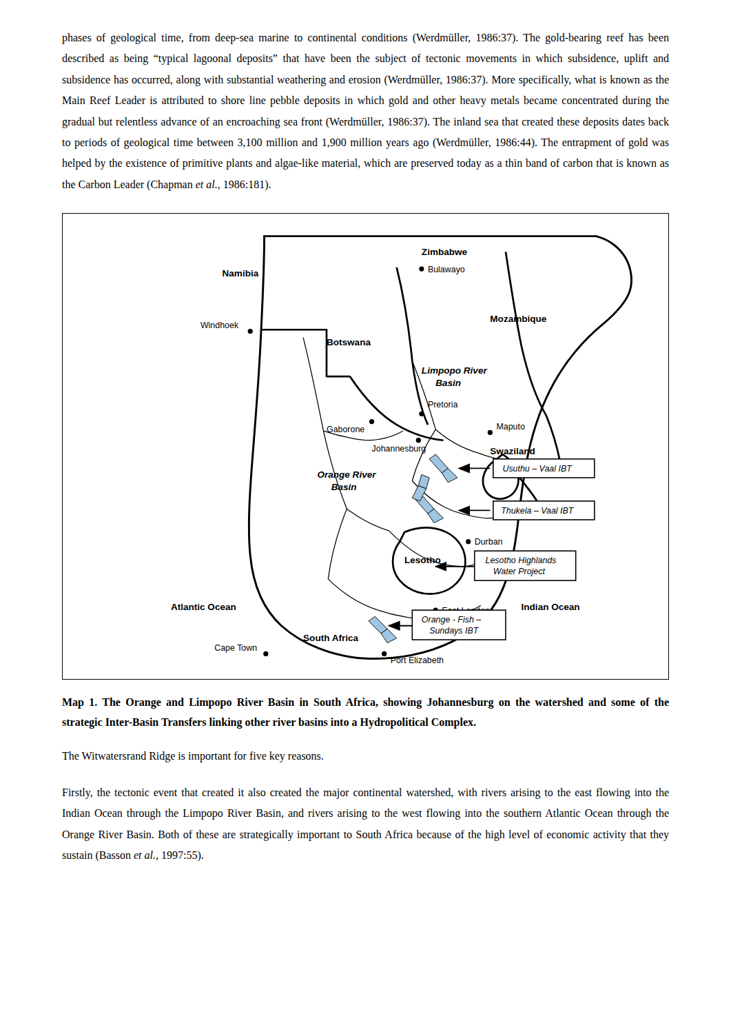phases of geological time, from deep-sea marine to continental conditions (Werdmüller, 1986:37). The gold-bearing reef has been described as being “typical lagoonal deposits” that have been the subject of tectonic movements in which subsidence, uplift and subsidence has occurred, along with substantial weathering and erosion (Werdmüller, 1986:37). More specifically, what is known as the Main Reef Leader is attributed to shore line pebble deposits in which gold and other heavy metals became concentrated during the gradual but relentless advance of an encroaching sea front (Werdmüller, 1986:37). The inland sea that created these deposits dates back to periods of geological time between 3,100 million and 1,900 million years ago (Werdmüller, 1986:44). The entrapment of gold was helped by the existence of primitive plants and algae-like material, which are preserved today as a thin band of carbon that is known as the Carbon Leader (Chapman et al., 1986:181).
Limpopo River Basin Orange River Basin Namibia Zimbabwe Botswana Mozambique Swaziland Lesotho South Africa Atlantic Ocean Indian Ocean Bulawayo Windhoek Gaborone Pretoria Johannesburg Maputo Durban East London Cape Town Port Elizabeth Usuthu – Vaal IBT Thukela – Vaal IBT Lesotho Highlands Water Project Orange - Fish – Sundays IBT
Map 1. The Orange and Limpopo River Basin in South Africa, showing Johannesburg on the watershed and some of the strategic Inter-Basin Transfers linking other river basins into a Hydropolitical Complex.
The Witwatersrand Ridge is important for five key reasons.
Firstly, the tectonic event that created it also created the major continental watershed, with rivers arising to the east flowing into the Indian Ocean through the Limpopo River Basin, and rivers arising to the west flowing into the southern Atlantic Ocean through the Orange River Basin. Both of these are strategically important to South Africa because of the high level of economic activity that they sustain (Basson et al., 1997:55).